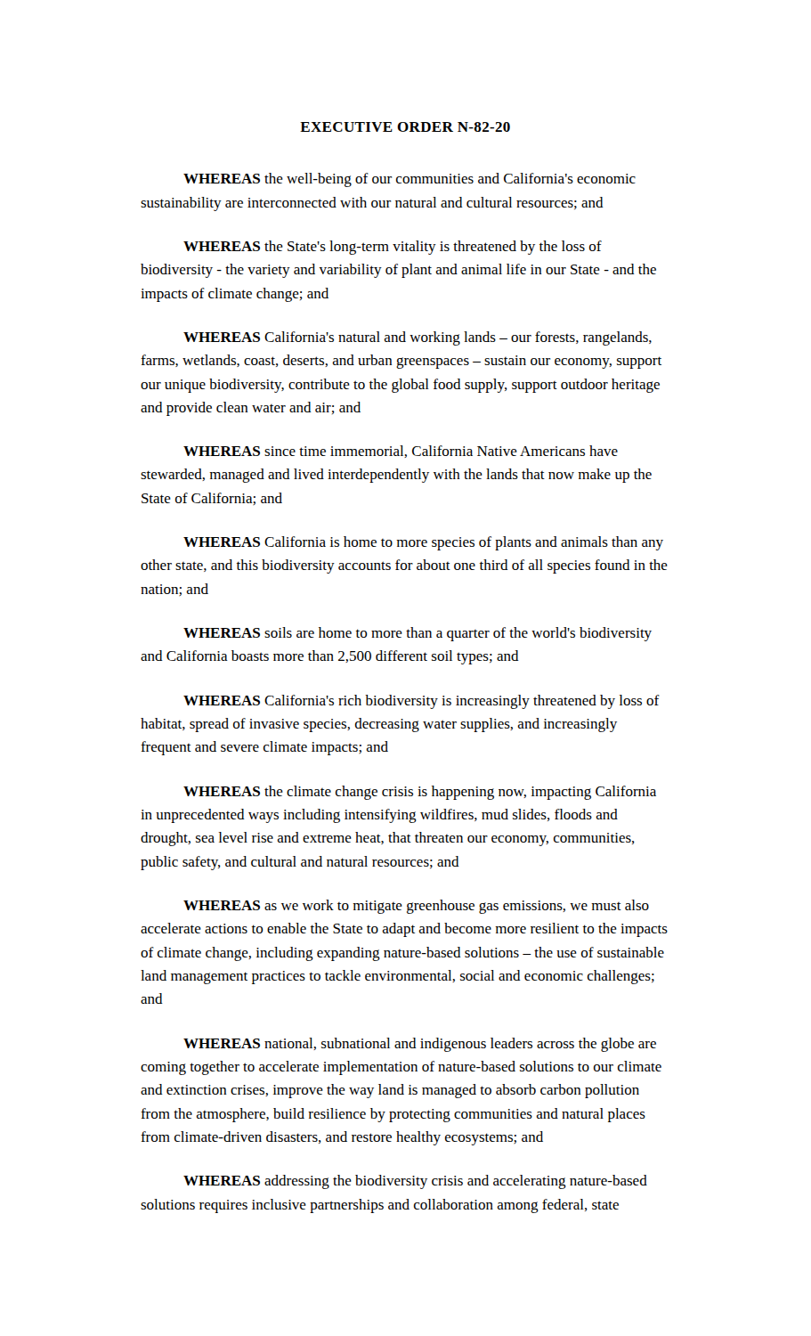EXECUTIVE ORDER N-82-20
WHEREAS the well-being of our communities and California's economic sustainability are interconnected with our natural and cultural resources; and
WHEREAS the State's long-term vitality is threatened by the loss of biodiversity - the variety and variability of plant and animal life in our State - and the impacts of climate change; and
WHEREAS California's natural and working lands – our forests, rangelands, farms, wetlands, coast, deserts, and urban greenspaces – sustain our economy, support our unique biodiversity, contribute to the global food supply, support outdoor heritage and provide clean water and air; and
WHEREAS since time immemorial, California Native Americans have stewarded, managed and lived interdependently with the lands that now make up the State of California; and
WHEREAS California is home to more species of plants and animals than any other state, and this biodiversity accounts for about one third of all species found in the nation; and
WHEREAS soils are home to more than a quarter of the world's biodiversity and California boasts more than 2,500 different soil types; and
WHEREAS California's rich biodiversity is increasingly threatened by loss of habitat, spread of invasive species, decreasing water supplies, and increasingly frequent and severe climate impacts; and
WHEREAS the climate change crisis is happening now, impacting California in unprecedented ways including intensifying wildfires, mud slides, floods and drought, sea level rise and extreme heat, that threaten our economy, communities, public safety, and cultural and natural resources; and
WHEREAS as we work to mitigate greenhouse gas emissions, we must also accelerate actions to enable the State to adapt and become more resilient to the impacts of climate change, including expanding nature-based solutions – the use of sustainable land management practices to tackle environmental, social and economic challenges; and
WHEREAS national, subnational and indigenous leaders across the globe are coming together to accelerate implementation of nature-based solutions to our climate and extinction crises, improve the way land is managed to absorb carbon pollution from the atmosphere, build resilience by protecting communities and natural places from climate-driven disasters, and restore healthy ecosystems; and
WHEREAS addressing the biodiversity crisis and accelerating nature-based solutions requires inclusive partnerships and collaboration among federal, state